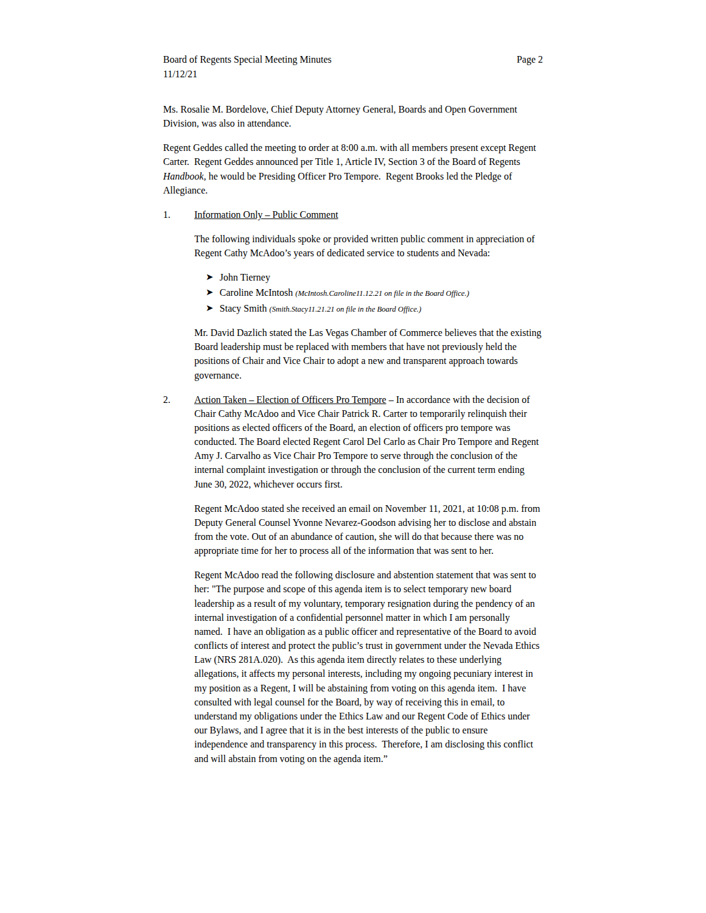Board of Regents Special Meeting Minutes
11/12/21
Page 2
Ms. Rosalie M. Bordelove, Chief Deputy Attorney General, Boards and Open Government Division, was also in attendance.
Regent Geddes called the meeting to order at 8:00 a.m. with all members present except Regent Carter. Regent Geddes announced per Title 1, Article IV, Section 3 of the Board of Regents Handbook, he would be Presiding Officer Pro Tempore. Regent Brooks led the Pledge of Allegiance.
1.
Information Only – Public Comment
The following individuals spoke or provided written public comment in appreciation of Regent Cathy McAdoo’s years of dedicated service to students and Nevada:
John Tierney
Caroline McIntosh (McIntosh.Caroline11.12.21 on file in the Board Office.)
Stacy Smith (Smith.Stacy11.21.21 on file in the Board Office.)
Mr. David Dazlich stated the Las Vegas Chamber of Commerce believes that the existing Board leadership must be replaced with members that have not previously held the positions of Chair and Vice Chair to adopt a new and transparent approach towards governance.
2.
Action Taken – Election of Officers Pro Tempore – In accordance with the decision of Chair Cathy McAdoo and Vice Chair Patrick R. Carter to temporarily relinquish their positions as elected officers of the Board, an election of officers pro tempore was conducted. The Board elected Regent Carol Del Carlo as Chair Pro Tempore and Regent Amy J. Carvalho as Vice Chair Pro Tempore to serve through the conclusion of the internal complaint investigation or through the conclusion of the current term ending June 30, 2022, whichever occurs first.
Regent McAdoo stated she received an email on November 11, 2021, at 10:08 p.m. from Deputy General Counsel Yvonne Nevarez-Goodson advising her to disclose and abstain from the vote. Out of an abundance of caution, she will do that because there was no appropriate time for her to process all of the information that was sent to her.
Regent McAdoo read the following disclosure and abstention statement that was sent to her: "The purpose and scope of this agenda item is to select temporary new board leadership as a result of my voluntary, temporary resignation during the pendency of an internal investigation of a confidential personnel matter in which I am personally named. I have an obligation as a public officer and representative of the Board to avoid conflicts of interest and protect the public’s trust in government under the Nevada Ethics Law (NRS 281A.020). As this agenda item directly relates to these underlying allegations, it affects my personal interests, including my ongoing pecuniary interest in my position as a Regent, I will be abstaining from voting on this agenda item. I have consulted with legal counsel for the Board, by way of receiving this in email, to understand my obligations under the Ethics Law and our Regent Code of Ethics under our Bylaws, and I agree that it is in the best interests of the public to ensure independence and transparency in this process. Therefore, I am disclosing this conflict and will abstain from voting on the agenda item.”